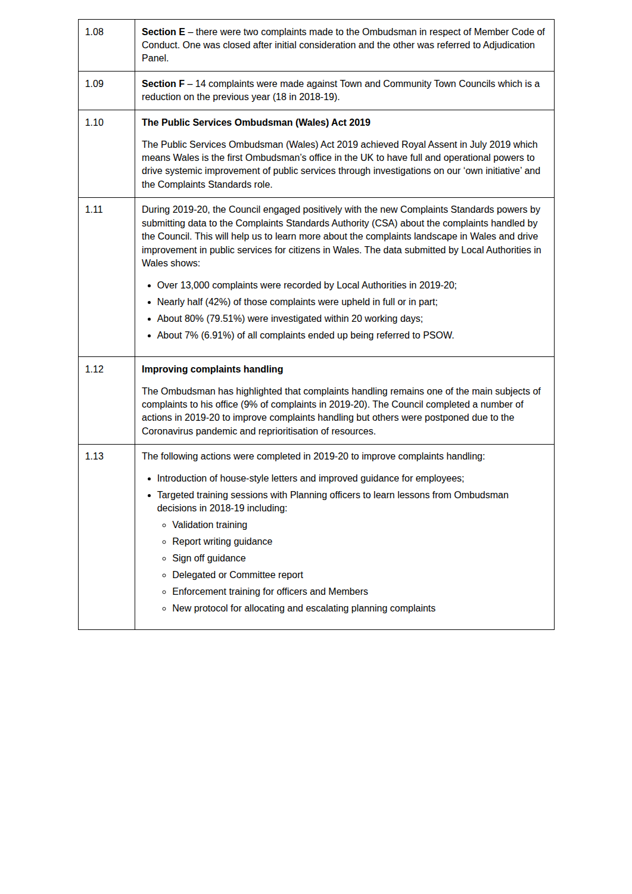| 1.08 | Section E – there were two complaints made to the Ombudsman in respect of Member Code of Conduct. One was closed after initial consideration and the other was referred to Adjudication Panel. |
| 1.09 | Section F – 14 complaints were made against Town and Community Town Councils which is a reduction on the previous year (18 in 2018-19). |
| 1.10 | The Public Services Ombudsman (Wales) Act 2019 The Public Services Ombudsman (Wales) Act 2019 achieved Royal Assent in July 2019 which means Wales is the first Ombudsman’s office in the UK to have full and operational powers to drive systemic improvement of public services through investigations on our ‘own initiative’ and the Complaints Standards role. |
| 1.11 | During 2019-20, the Council engaged positively with the new Complaints Standards powers by submitting data to the Complaints Standards Authority (CSA) about the complaints handled by the Council. This will help us to learn more about the complaints landscape in Wales and drive improvement in public services for citizens in Wales. The data submitted by Local Authorities in Wales shows: Over 13,000 complaints were recorded by Local Authorities in 2019-20; Nearly half (42%) of those complaints were upheld in full or in part; About 80% (79.51%) were investigated within 20 working days; About 7% (6.91%) of all complaints ended up being referred to PSOW. |
| 1.12 | Improving complaints handling The Ombudsman has highlighted that complaints handling remains one of the main subjects of complaints to his office (9% of complaints in 2019-20). The Council completed a number of actions in 2019-20 to improve complaints handling but others were postponed due to the Coronavirus pandemic and reprioritisation of resources. |
| 1.13 | The following actions were completed in 2019-20 to improve complaints handling: Introduction of house-style letters and improved guidance for employees; Targeted training sessions with Planning officers to learn lessons from Ombudsman decisions in 2018-19 including: Validation training Report writing guidance Sign off guidance Delegated or Committee report Enforcement training for officers and Members New protocol for allocating and escalating planning complaints |